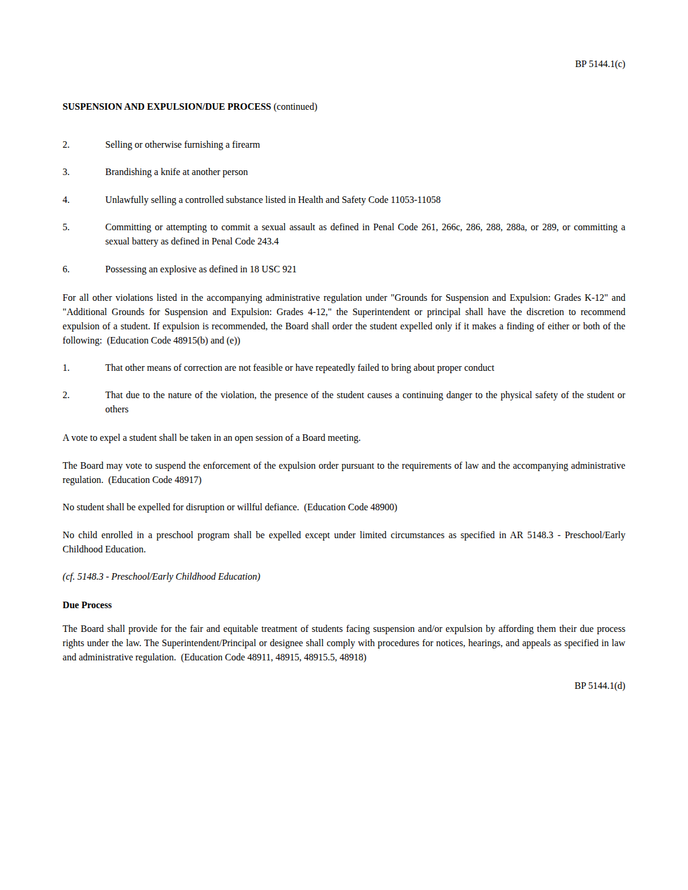BP 5144.1(c)
SUSPENSION AND EXPULSION/DUE PROCESS (continued)
2. Selling or otherwise furnishing a firearm
3. Brandishing a knife at another person
4. Unlawfully selling a controlled substance listed in Health and Safety Code 11053-11058
5. Committing or attempting to commit a sexual assault as defined in Penal Code 261, 266c, 286, 288, 288a, or 289, or committing a sexual battery as defined in Penal Code 243.4
6. Possessing an explosive as defined in 18 USC 921
For all other violations listed in the accompanying administrative regulation under "Grounds for Suspension and Expulsion: Grades K-12" and "Additional Grounds for Suspension and Expulsion: Grades 4-12," the Superintendent or principal shall have the discretion to recommend expulsion of a student. If expulsion is recommended, the Board shall order the student expelled only if it makes a finding of either or both of the following: (Education Code 48915(b) and (e))
1. That other means of correction are not feasible or have repeatedly failed to bring about proper conduct
2. That due to the nature of the violation, the presence of the student causes a continuing danger to the physical safety of the student or others
A vote to expel a student shall be taken in an open session of a Board meeting.
The Board may vote to suspend the enforcement of the expulsion order pursuant to the requirements of law and the accompanying administrative regulation. (Education Code 48917)
No student shall be expelled for disruption or willful defiance. (Education Code 48900)
No child enrolled in a preschool program shall be expelled except under limited circumstances as specified in AR 5148.3 - Preschool/Early Childhood Education.
(cf. 5148.3 - Preschool/Early Childhood Education)
Due Process
The Board shall provide for the fair and equitable treatment of students facing suspension and/or expulsion by affording them their due process rights under the law. The Superintendent/Principal or designee shall comply with procedures for notices, hearings, and appeals as specified in law and administrative regulation. (Education Code 48911, 48915, 48915.5, 48918)
BP 5144.1(d)